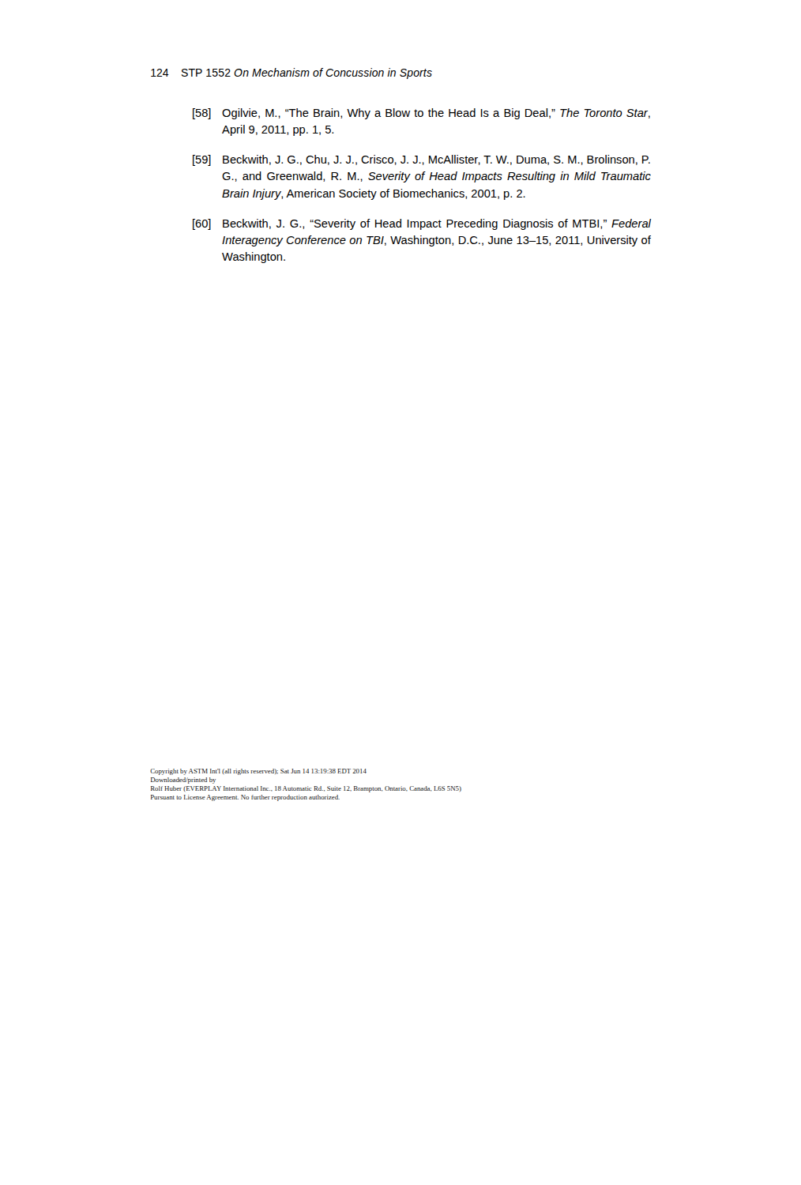124 STP 1552 On Mechanism of Concussion in Sports
[58] Ogilvie, M., “The Brain, Why a Blow to the Head Is a Big Deal,” The Toronto Star, April 9, 2011, pp. 1, 5.
[59] Beckwith, J. G., Chu, J. J., Crisco, J. J., McAllister, T. W., Duma, S. M., Brolinson, P. G., and Greenwald, R. M., Severity of Head Impacts Resulting in Mild Traumatic Brain Injury, American Society of Biomechanics, 2001, p. 2.
[60] Beckwith, J. G., “Severity of Head Impact Preceding Diagnosis of MTBI,” Federal Interagency Conference on TBI, Washington, D.C., June 13–15, 2011, University of Washington.
Copyright by ASTM Int'l (all rights reserved); Sat Jun 14 13:19:38 EDT 2014
Downloaded/printed by
Rolf Huber (EVERPLAY International Inc., 18 Automatic Rd., Suite 12, Brampton, Ontario, Canada, L6S 5N5)
Pursuant to License Agreement. No further reproduction authorized.